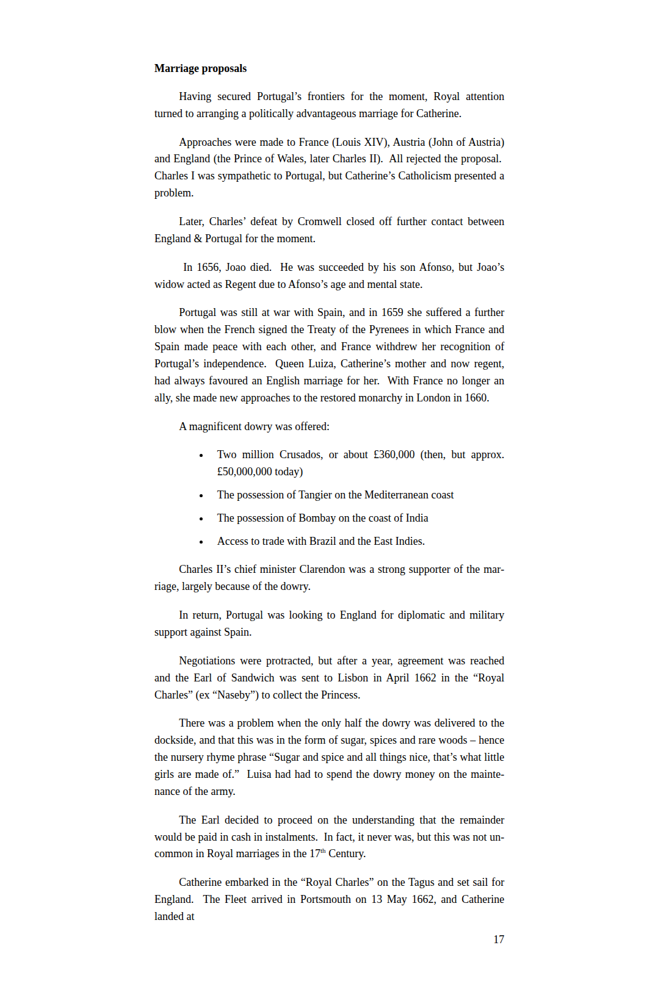Marriage proposals
Having secured Portugal’s frontiers for the moment, Royal attention turned to arranging a politically advantageous marriage for Catherine.
Approaches were made to France (Louis XIV), Austria (John of Austria) and England (the Prince of Wales, later Charles II). All rejected the proposal. Charles I was sympathetic to Portugal, but Catherine’s Catholicism presented a problem.
Later, Charles’ defeat by Cromwell closed off further contact between England & Portugal for the moment.
In 1656, Joao died. He was succeeded by his son Afonso, but Joao’s widow acted as Regent due to Afonso’s age and mental state.
Portugal was still at war with Spain, and in 1659 she suffered a further blow when the French signed the Treaty of the Pyrenees in which France and Spain made peace with each other, and France withdrew her recognition of Portugal’s independence. Queen Luiza, Catherine’s mother and now regent, had always favoured an English marriage for her. With France no longer an ally, she made new approaches to the restored monarchy in London in 1660.
A magnificent dowry was offered:
Two million Crusados, or about £360,000 (then, but approx. £50,000,000 today)
The possession of Tangier on the Mediterranean coast
The possession of Bombay on the coast of India
Access to trade with Brazil and the East Indies.
Charles II’s chief minister Clarendon was a strong supporter of the marriage, largely because of the dowry.
In return, Portugal was looking to England for diplomatic and military support against Spain.
Negotiations were protracted, but after a year, agreement was reached and the Earl of Sandwich was sent to Lisbon in April 1662 in the “Royal Charles” (ex “Naseby”) to collect the Princess.
There was a problem when the only half the dowry was delivered to the dockside, and that this was in the form of sugar, spices and rare woods – hence the nursery rhyme phrase “Sugar and spice and all things nice, that’s what little girls are made of.” Luisa had had to spend the dowry money on the maintenance of the army.
The Earl decided to proceed on the understanding that the remainder would be paid in cash in instalments. In fact, it never was, but this was not uncommon in Royal marriages in the 17th Century.
Catherine embarked in the “Royal Charles” on the Tagus and set sail for England. The Fleet arrived in Portsmouth on 13 May 1662, and Catherine landed at
17